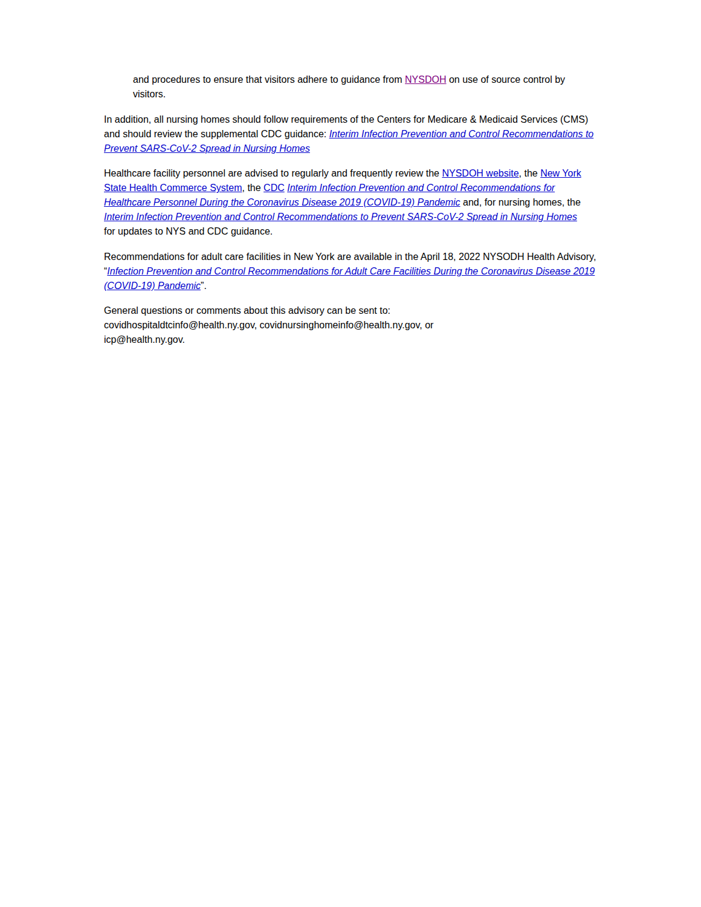and procedures to ensure that visitors adhere to guidance from NYSDOH on use of source control by visitors.
In addition, all nursing homes should follow requirements of the Centers for Medicare & Medicaid Services (CMS) and should review the supplemental CDC guidance: Interim Infection Prevention and Control Recommendations to Prevent SARS-CoV-2 Spread in Nursing Homes
Healthcare facility personnel are advised to regularly and frequently review the NYSDOH website, the New York State Health Commerce System, the CDC Interim Infection Prevention and Control Recommendations for Healthcare Personnel During the Coronavirus Disease 2019 (COVID-19) Pandemic and, for nursing homes, the Interim Infection Prevention and Control Recommendations to Prevent SARS-CoV-2 Spread in Nursing Homes
for updates to NYS and CDC guidance.
Recommendations for adult care facilities in New York are available in the April 18, 2022 NYSODH Health Advisory, “Infection Prevention and Control Recommendations for Adult Care Facilities During the Coronavirus Disease 2019 (COVID-19) Pandemic”.
General questions or comments about this advisory can be sent to:
covidhospitaldtcinfo@health.ny.gov, covidnursinghomeinfo@health.ny.gov, or
icp@health.ny.gov.